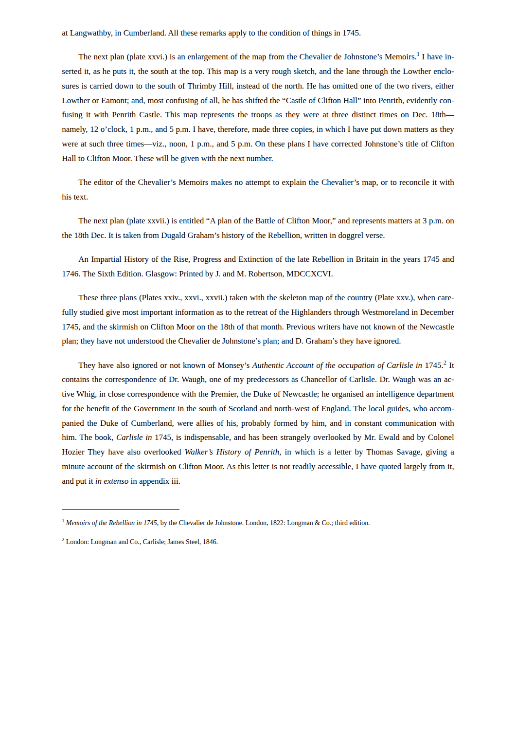at Langwathby, in Cumberland. All these remarks apply to the condition of things in 1745.
The next plan (plate xxvi.) is an enlargement of the map from the Chevalier de Johnstone’s Memoirs.1 I have inserted it, as he puts it, the south at the top. This map is a very rough sketch, and the lane through the Lowther enclosures is carried down to the south of Thrimby Hill, instead of the north. He has omitted one of the two rivers, either Lowther or Eamont; and, most confusing of all, he has shifted the “Castle of Clifton Hall” into Penrith, evidently confusing it with Penrith Castle. This map represents the troops as they were at three distinct times on Dec. 18th—namely, 12 o’clock, 1 p.m., and 5 p.m. I have, therefore, made three copies, in which I have put down matters as they were at such three times—viz., noon, 1 p.m., and 5 p.m. On these plans I have corrected Johnstone’s title of Clifton Hall to Clifton Moor. These will be given with the next number.
The editor of the Chevalier’s Memoirs makes no attempt to explain the Chevalier’s map, or to reconcile it with his text.
The next plan (plate xxvii.) is entitled “A plan of the Battle of Clifton Moor,” and represents matters at 3 p.m. on the 18th Dec. It is taken from Dugald Graham’s history of the Rebellion, written in doggrel verse.
An Impartial History of the Rise, Progress and Extinction of the late Rebellion in Britain in the years 1745 and 1746. The Sixth Edition. Glasgow: Printed by J. and M. Robertson, MDCCXCVI.
These three plans (Plates xxiv., xxvi., xxvii.) taken with the skeleton map of the country (Plate xxv.), when carefully studied give most important information as to the retreat of the Highlanders through Westmoreland in December 1745, and the skirmish on Clifton Moor on the 18th of that month. Previous writers have not known of the Newcastle plan; they have not understood the Chevalier de Johnstone’s plan; and D. Graham’s they have ignored.
They have also ignored or not known of Monsey’s Authentic Account of the occupation of Carlisle in 1745.2 It contains the correspondence of Dr. Waugh, one of my predecessors as Chancellor of Carlisle. Dr. Waugh was an active Whig, in close correspondence with the Premier, the Duke of Newcastle; he organised an intelligence department for the benefit of the Government in the south of Scotland and north-west of England. The local guides, who accompanied the Duke of Cumberland, were allies of his, probably formed by him, and in constant communication with him. The book, Carlisle in 1745, is indispensable, and has been strangely overlooked by Mr. Ewald and by Colonel Hozier They have also overlooked Walker’s History of Penrith, in which is a letter by Thomas Savage, giving a minute account of the skirmish on Clifton Moor. As this letter is not readily accessible, I have quoted largely from it, and put it in extenso in appendix iii.
1 Memoirs of the Rebellion in 1745, by the Chevalier de Johnstone. London, 1822: Longman & Co.; third edition.
2 London: Longman and Co., Carlisle; James Steel, 1846.